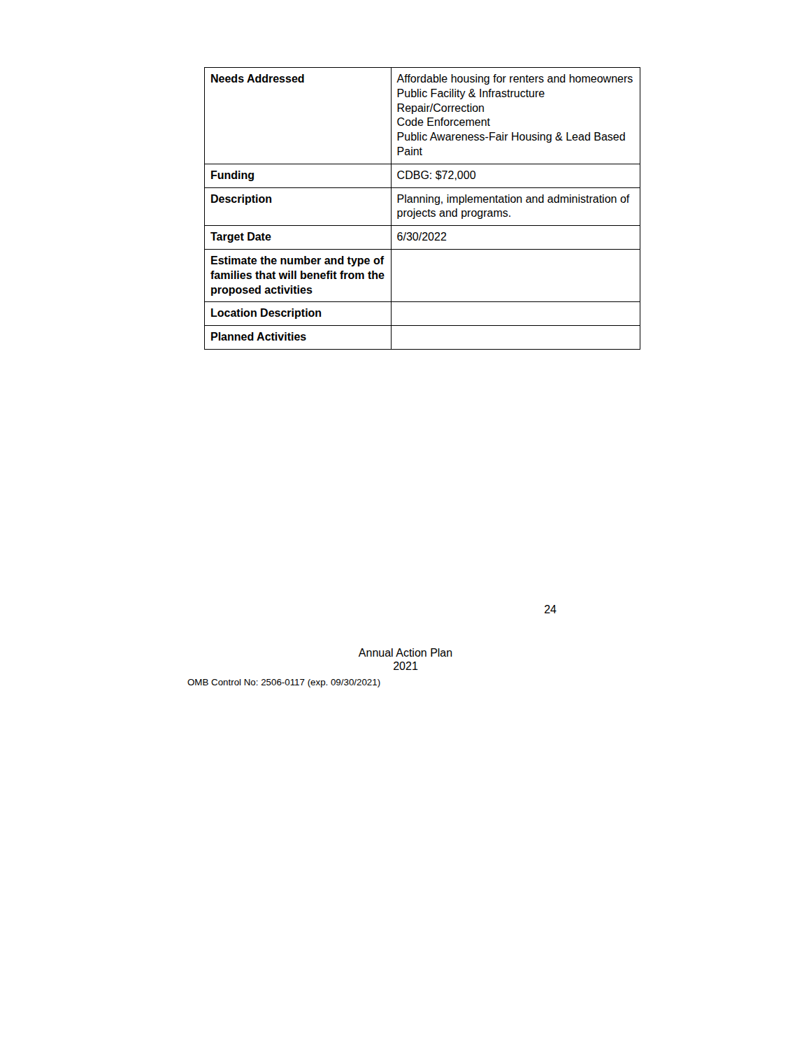| Needs Addressed | Affordable housing for renters and homeowners Public Facility & Infrastructure Repair/Correction Code Enforcement Public Awareness-Fair Housing & Lead Based Paint |
| Funding | CDBG: $72,000 |
| Description | Planning, implementation and administration of projects and programs. |
| Target Date | 6/30/2022 |
| Estimate the number and type of families that will benefit from the proposed activities | |
| Location Description | |
| Planned Activities | |
Annual Action Plan
2021
24
OMB Control No: 2506-0117 (exp. 09/30/2021)